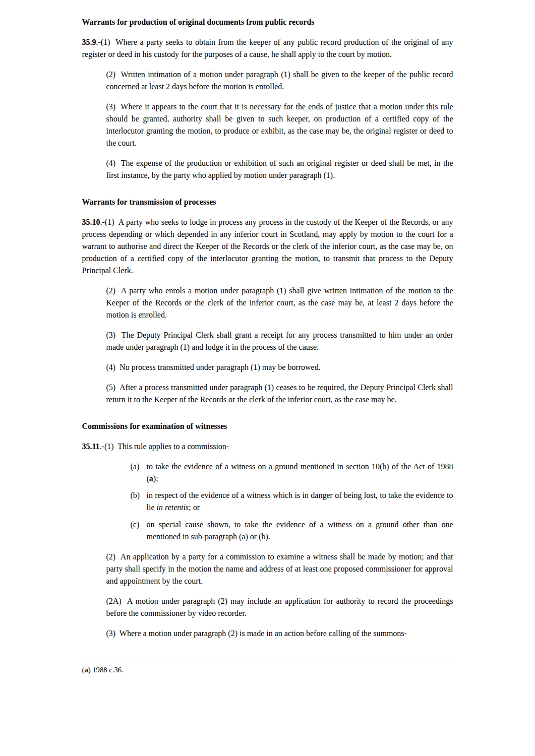Warrants for production of original documents from public records
35.9.-(1) Where a party seeks to obtain from the keeper of any public record production of the original of any register or deed in his custody for the purposes of a cause, he shall apply to the court by motion.
(2) Written intimation of a motion under paragraph (1) shall be given to the keeper of the public record concerned at least 2 days before the motion is enrolled.
(3) Where it appears to the court that it is necessary for the ends of justice that a motion under this rule should be granted, authority shall be given to such keeper, on production of a certified copy of the interlocutor granting the motion, to produce or exhibit, as the case may be, the original register or deed to the court.
(4) The expense of the production or exhibition of such an original register or deed shall be met, in the first instance, by the party who applied by motion under paragraph (1).
Warrants for transmission of processes
35.10.-(1) A party who seeks to lodge in process any process in the custody of the Keeper of the Records, or any process depending or which depended in any inferior court in Scotland, may apply by motion to the court for a warrant to authorise and direct the Keeper of the Records or the clerk of the inferior court, as the case may be, on production of a certified copy of the interlocutor granting the motion, to transmit that process to the Deputy Principal Clerk.
(2) A party who enrols a motion under paragraph (1) shall give written intimation of the motion to the Keeper of the Records or the clerk of the inferior court, as the case may be, at least 2 days before the motion is enrolled.
(3) The Deputy Principal Clerk shall grant a receipt for any process transmitted to him under an order made under paragraph (1) and lodge it in the process of the cause.
(4) No process transmitted under paragraph (1) may be borrowed.
(5) After a process transmitted under paragraph (1) ceases to be required, the Deputy Principal Clerk shall return it to the Keeper of the Records or the clerk of the inferior court, as the case may be.
Commissions for examination of witnesses
35.11.-(1) This rule applies to a commission-
(a) to take the evidence of a witness on a ground mentioned in section 10(b) of the Act of 1988 (a);
(b) in respect of the evidence of a witness which is in danger of being lost, to take the evidence to lie in retentis; or
(c) on special cause shown, to take the evidence of a witness on a ground other than one mentioned in sub-paragraph (a) or (b).
(2) An application by a party for a commission to examine a witness shall be made by motion; and that party shall specify in the motion the name and address of at least one proposed commissioner for approval and appointment by the court.
(2A) A motion under paragraph (2) may include an application for authority to record the proceedings before the commissioner by video recorder.
(3) Where a motion under paragraph (2) is made in an action before calling of the summons-
(a) 1988 c.36.